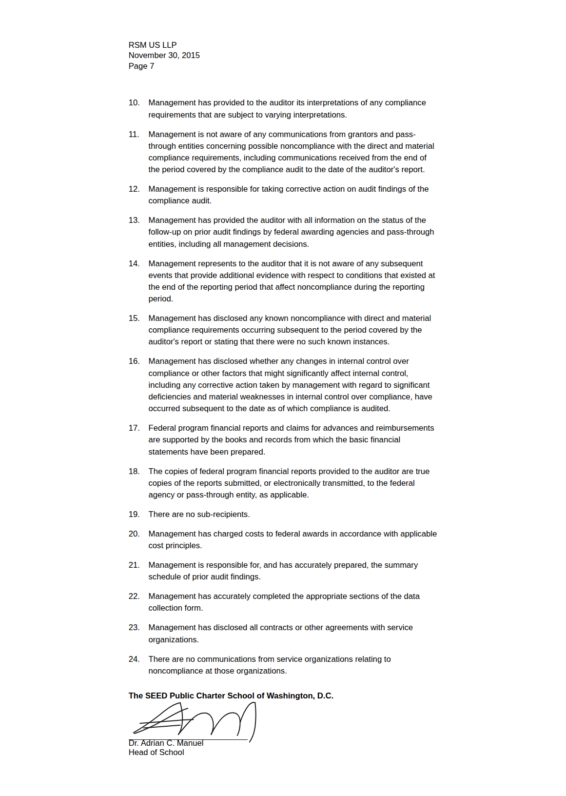RSM US LLP
November 30, 2015
Page 7
10. Management has provided to the auditor its interpretations of any compliance requirements that are subject to varying interpretations.
11. Management is not aware of any communications from grantors and pass-through entities concerning possible noncompliance with the direct and material compliance requirements, including communications received from the end of the period covered by the compliance audit to the date of the auditor's report.
12. Management is responsible for taking corrective action on audit findings of the compliance audit.
13. Management has provided the auditor with all information on the status of the follow-up on prior audit findings by federal awarding agencies and pass-through entities, including all management decisions.
14. Management represents to the auditor that it is not aware of any subsequent events that provide additional evidence with respect to conditions that existed at the end of the reporting period that affect noncompliance during the reporting period.
15. Management has disclosed any known noncompliance with direct and material compliance requirements occurring subsequent to the period covered by the auditor's report or stating that there were no such known instances.
16. Management has disclosed whether any changes in internal control over compliance or other factors that might significantly affect internal control, including any corrective action taken by management with regard to significant deficiencies and material weaknesses in internal control over compliance, have occurred subsequent to the date as of which compliance is audited.
17. Federal program financial reports and claims for advances and reimbursements are supported by the books and records from which the basic financial statements have been prepared.
18. The copies of federal program financial reports provided to the auditor are true copies of the reports submitted, or electronically transmitted, to the federal agency or pass-through entity, as applicable.
19. There are no sub-recipients.
20. Management has charged costs to federal awards in accordance with applicable cost principles.
21. Management is responsible for, and has accurately prepared, the summary schedule of prior audit findings.
22. Management has accurately completed the appropriate sections of the data collection form.
23. Management has disclosed all contracts or other agreements with service organizations.
24. There are no communications from service organizations relating to noncompliance at those organizations.
The SEED Public Charter School of Washington, D.C.
Dr. Adrian C. Manuel
Head of School